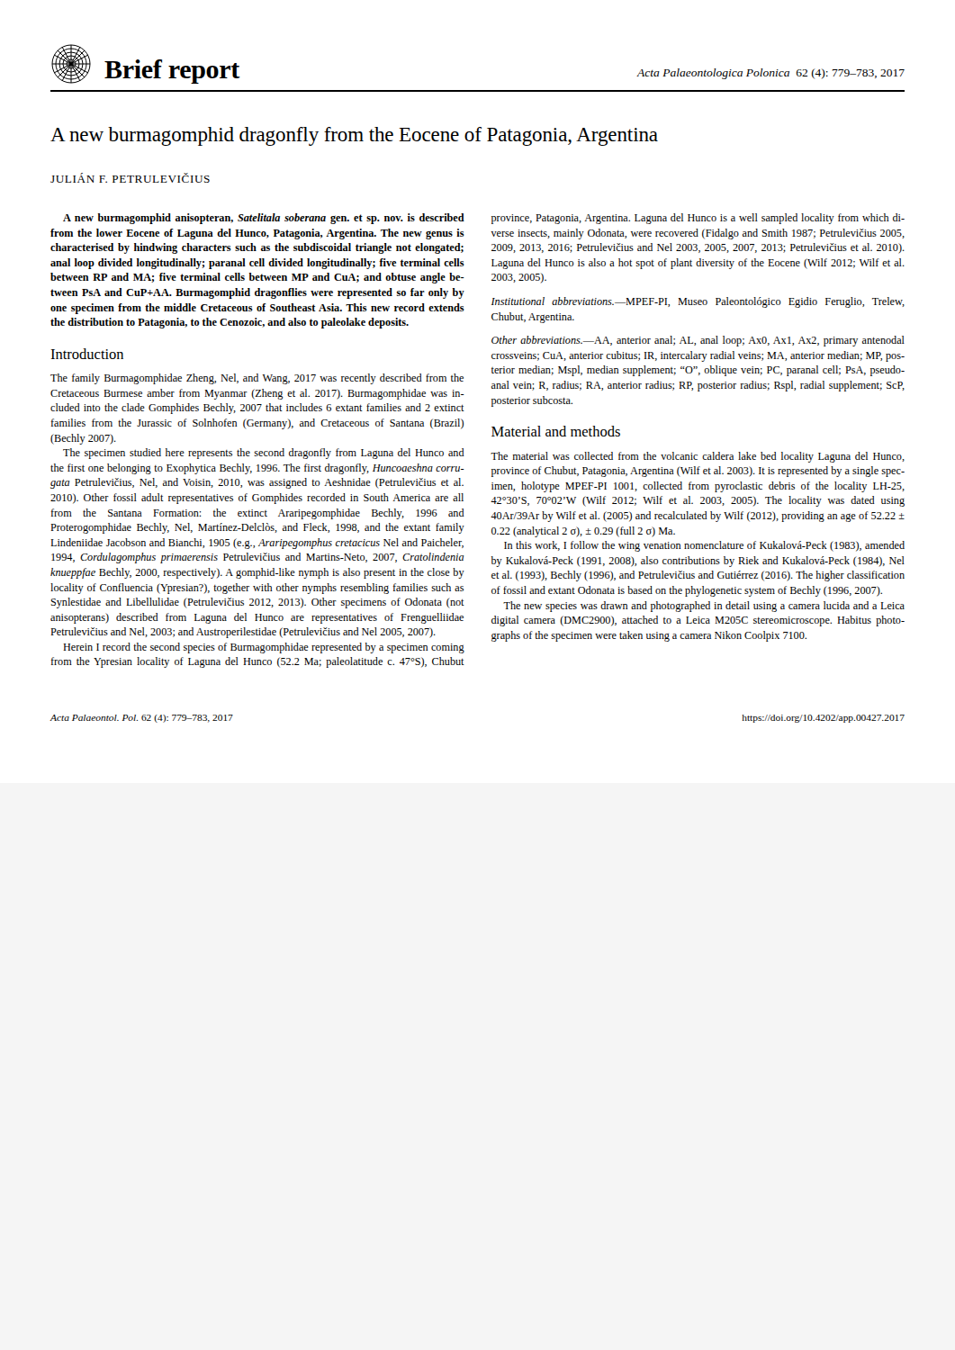Brief report
Acta Palaeontologica Polonica 62 (4): 779–783, 2017
A new burmagomphid dragonfly from the Eocene of Patagonia, Argentina
JULIÁN F. PETRULEVIČIUS
A new burmagomphid anisopteran, Satelitala soberana gen. et sp. nov. is described from the lower Eocene of Laguna del Hunco, Patagonia, Argentina. The new genus is characterised by hindwing characters such as the subdiscoidal triangle not elongated; anal loop divided longitudinally; paranal cell divided longitudinally; five terminal cells between RP and MA; five terminal cells between MP and CuA; and obtuse angle between PsA and CuP+AA. Burmagomphid dragonflies were represented so far only by one specimen from the middle Cretaceous of Southeast Asia. This new record extends the distribution to Patagonia, to the Cenozoic, and also to paleolake deposits.
Introduction
The family Burmagomphidae Zheng, Nel, and Wang, 2017 was recently described from the Cretaceous Burmese amber from Myanmar (Zheng et al. 2017). Burmagomphidae was included into the clade Gomphides Bechly, 2007 that includes 6 extant families and 2 extinct families from the Jurassic of Solnhofen (Germany), and Cretaceous of Santana (Brazil) (Bechly 2007).
The specimen studied here represents the second dragonfly from Laguna del Hunco and the first one belonging to Exophytica Bechly, 1996. The first dragonfly, Huncoaeshna corrugata Petrulevičius, Nel, and Voisin, 2010, was assigned to Aeshnidae (Petrulevičius et al. 2010). Other fossil adult representatives of Gomphides recorded in South America are all from the Santana Formation: the extinct Araripegomphidae Bechly, 1996 and Proterogomphidae Bechly, Nel, Martínez-Delclòs, and Fleck, 1998, and the extant family Lindeniidae Jacobson and Bianchi, 1905 (e.g., Araripegomphus cretacicus Nel and Paicheler, 1994, Cordulagomphus primaerensis Petrulevičius and Martins-Neto, 2007, Cratolindenia knueppfae Bechly, 2000, respectively). A gomphid-like nymph is also present in the close by locality of Confluencia (Ypresian?), together with other nymphs resembling families such as Synlestidae and Libellulidae (Petrulevičius 2012, 2013). Other specimens of Odonata (not anisopterans) described from Laguna del Hunco are representatives of Frenguelliidae Petrulevičius and Nel, 2003; and Austroperilestidae (Petrulevičius and Nel 2005, 2007).
Herein I record the second species of Burmagomphidae represented by a specimen coming from the Ypresian locality of Laguna del Hunco (52.2 Ma; paleolatitude c. 47°S), Chubut province, Patagonia, Argentina. Laguna del Hunco is a well sampled locality from which diverse insects, mainly Odonata, were recovered (Fidalgo and Smith 1987; Petrulevičius 2005, 2009, 2013, 2016; Petrulevičius and Nel 2003, 2005, 2007, 2013; Petrulevičius et al. 2010). Laguna del Hunco is also a hot spot of plant diversity of the Eocene (Wilf 2012; Wilf et al. 2003, 2005).
Institutional abbreviations.—MPEF-PI, Museo Paleontológico Egidio Feruglio, Trelew, Chubut, Argentina.
Other abbreviations.—AA, anterior anal; AL, anal loop; Ax0, Ax1, Ax2, primary antenodal crossveins; CuA, anterior cubitus; IR, intercalary radial veins; MA, anterior median; MP, posterior median; Mspl, median supplement; “O”, oblique vein; PC, paranal cell; PsA, pseudo-anal vein; R, radius; RA, anterior radius; RP, posterior radius; Rspl, radial supplement; ScP, posterior subcosta.
Material and methods
The material was collected from the volcanic caldera lake bed locality Laguna del Hunco, province of Chubut, Patagonia, Argentina (Wilf et al. 2003). It is represented by a single specimen, holotype MPEF-PI 1001, collected from pyroclastic debris of the locality LH-25, 42°30’S, 70°02’W (Wilf 2012; Wilf et al. 2003, 2005). The locality was dated using 40Ar/39Ar by Wilf et al. (2005) and recalculated by Wilf (2012), providing an age of 52.22 ± 0.22 (analytical 2 σ), ± 0.29 (full 2 σ) Ma.
In this work, I follow the wing venation nomenclature of Kukalová-Peck (1983), amended by Kukalová-Peck (1991, 2008), also contributions by Riek and Kukalová-Peck (1984), Nel et al. (1993), Bechly (1996), and Petrulevičius and Gutiérrez (2016). The higher classification of fossil and extant Odonata is based on the phylogenetic system of Bechly (1996, 2007).
The new species was drawn and photographed in detail using a camera lucida and a Leica digital camera (DMC2900), attached to a Leica M205C stereomicroscope. Habitus photographs of the specimen were taken using a camera Nikon Coolpix 7100.
Acta Palaeontol. Pol. 62 (4): 779–783, 2017
https://doi.org/10.4202/app.00427.2017